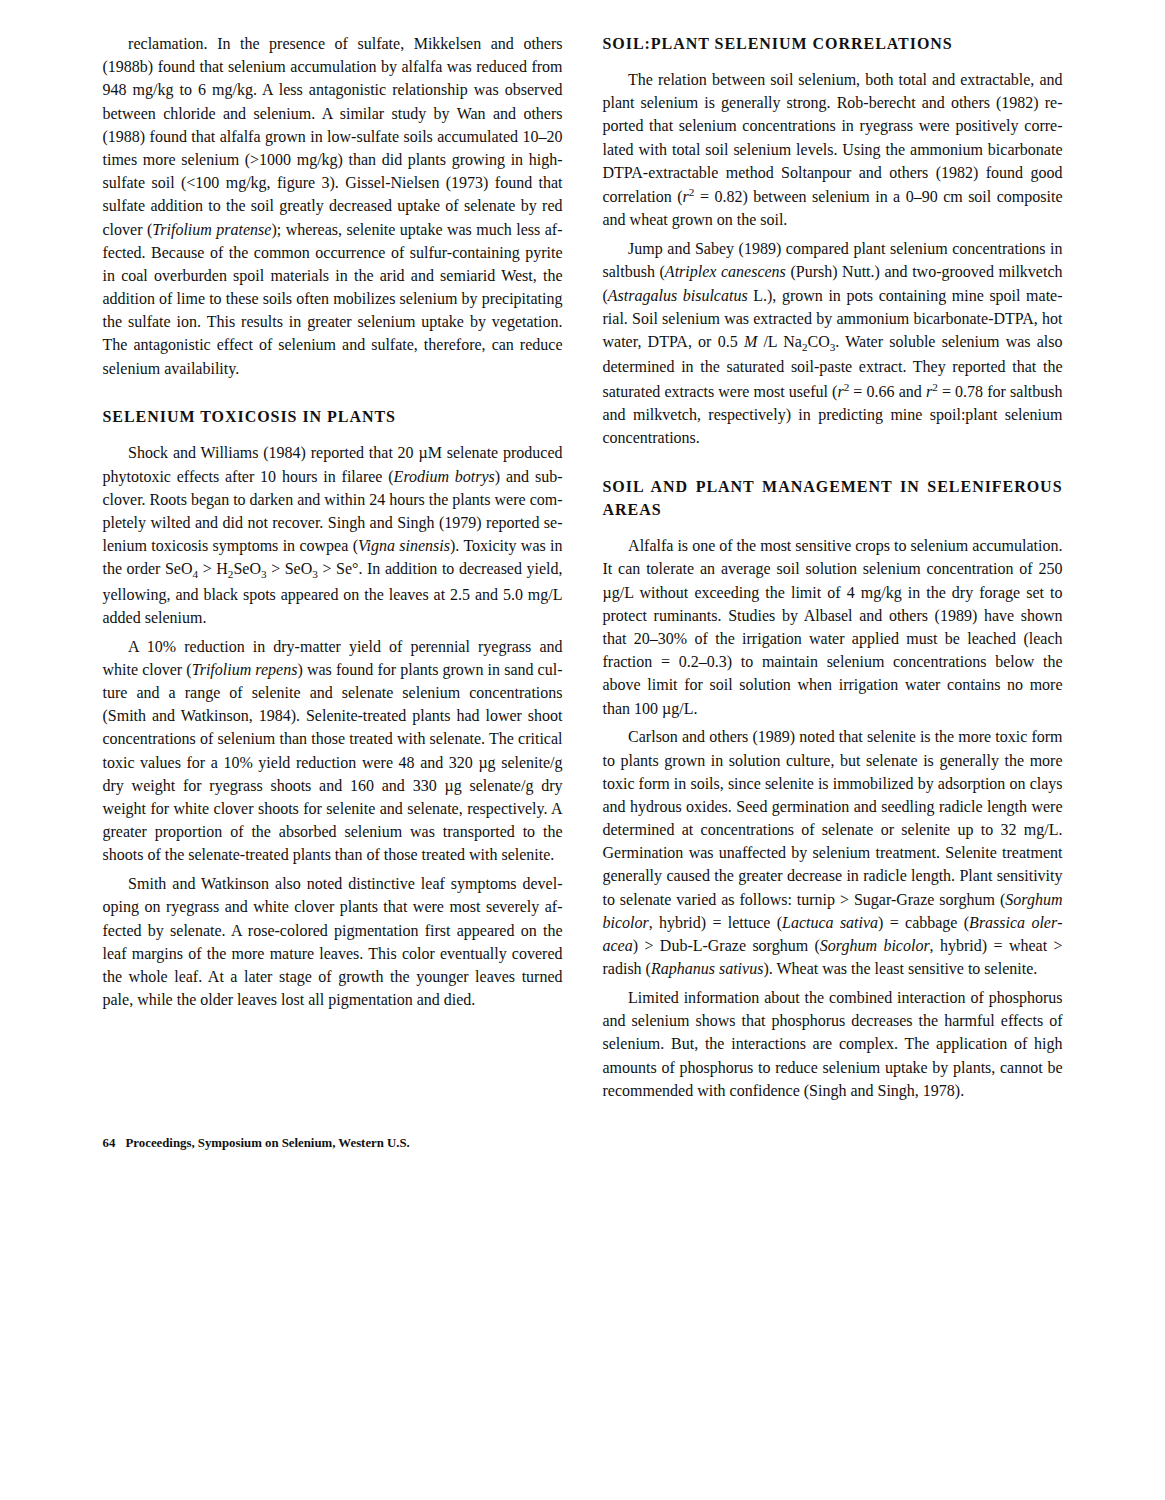reclamation. In the presence of sulfate, Mikkelsen and others (1988b) found that selenium accumulation by alfalfa was reduced from 948 mg/kg to 6 mg/kg. A less antagonistic relationship was observed between chloride and selenium. A similar study by Wan and others (1988) found that alfalfa grown in low-sulfate soils accumulated 10–20 times more selenium (>1000 mg/kg) than did plants growing in high-sulfate soil (<100 mg/kg, figure 3). Gissel-Nielsen (1973) found that sulfate addition to the soil greatly decreased uptake of selenate by red clover (Trifolium pratense); whereas, selenite uptake was much less affected. Because of the common occurrence of sulfur-containing pyrite in coal overburden spoil materials in the arid and semiarid West, the addition of lime to these soils often mobilizes selenium by precipitating the sulfate ion. This results in greater selenium uptake by vegetation. The antagonistic effect of selenium and sulfate, therefore, can reduce selenium availability.
Selenium Toxicosis in Plants
Shock and Williams (1984) reported that 20 µM selenate produced phytotoxic effects after 10 hours in filaree (Erodium botrys) and subclover. Roots began to darken and within 24 hours the plants were completely wilted and did not recover. Singh and Singh (1979) reported selenium toxicosis symptoms in cowpea (Vigna sinensis). Toxicity was in the order SeO4 > H2SeO3 > SeO3 > Se°. In addition to decreased yield, yellowing, and black spots appeared on the leaves at 2.5 and 5.0 mg/L added selenium.
A 10% reduction in dry-matter yield of perennial ryegrass and white clover (Trifolium repens) was found for plants grown in sand culture and a range of selenite and selenate selenium concentrations (Smith and Watkinson, 1984). Selenite-treated plants had lower shoot concentrations of selenium than those treated with selenate. The critical toxic values for a 10% yield reduction were 48 and 320 µg selenite/g dry weight for ryegrass shoots and 160 and 330 µg selenate/g dry weight for white clover shoots for selenite and selenate, respectively. A greater proportion of the absorbed selenium was transported to the shoots of the selenate-treated plants than of those treated with selenite.
Smith and Watkinson also noted distinctive leaf symptoms developing on ryegrass and white clover plants that were most severely affected by selenate. A rose-colored pigmentation first appeared on the leaf margins of the more mature leaves. This color eventually covered the whole leaf. At a later stage of growth the younger leaves turned pale, while the older leaves lost all pigmentation and died.
Soil:Plant Selenium Correlations
The relation between soil selenium, both total and extractable, and plant selenium is generally strong. Rob-berecht and others (1982) reported that selenium concentrations in ryegrass were positively correlated with total soil selenium levels. Using the ammonium bicarbonate DTPA-extractable method Soltanpour and others (1982) found good correlation (r2 = 0.82) between selenium in a 0–90 cm soil composite and wheat grown on the soil.
Jump and Sabey (1989) compared plant selenium concentrations in saltbush (Atriplex canescens (Pursh) Nutt.) and two-grooved milkvetch (Astragalus bisulcatus L.), grown in pots containing mine spoil material. Soil selenium was extracted by ammonium bicarbonate-DTPA, hot water, DTPA, or 0.5 M /L Na2CO3. Water soluble selenium was also determined in the saturated soil-paste extract. They reported that the saturated extracts were most useful (r2 = 0.66 and r2 = 0.78 for saltbush and milkvetch, respectively) in predicting mine spoil:plant selenium concentrations.
Soil and Plant Management in Seleniferous Areas
Alfalfa is one of the most sensitive crops to selenium accumulation. It can tolerate an average soil solution selenium concentration of 250 µg/L without exceeding the limit of 4 mg/kg in the dry forage set to protect ruminants. Studies by Albasel and others (1989) have shown that 20–30% of the irrigation water applied must be leached (leach fraction = 0.2–0.3) to maintain selenium concentrations below the above limit for soil solution when irrigation water contains no more than 100 µg/L.
Carlson and others (1989) noted that selenite is the more toxic form to plants grown in solution culture, but selenate is generally the more toxic form in soils, since selenite is immobilized by adsorption on clays and hydrous oxides. Seed germination and seedling radicle length were determined at concentrations of selenate or selenite up to 32 mg/L. Germination was unaffected by selenium treatment. Selenite treatment generally caused the greater decrease in radicle length. Plant sensitivity to selenate varied as follows: turnip > Sugar-Graze sorghum (Sorghum bicolor, hybrid) = lettuce (Lactuca sativa) = cabbage (Brassica oleracea) > Dub-L-Graze sorghum (Sorghum bicolor, hybrid) = wheat > radish (Raphanus sativus). Wheat was the least sensitive to selenite.
Limited information about the combined interaction of phosphorus and selenium shows that phosphorus decreases the harmful effects of selenium. But, the interactions are complex. The application of high amounts of phosphorus to reduce selenium uptake by plants, cannot be recommended with confidence (Singh and Singh, 1978).
64 Proceedings, Symposium on Selenium, Western U.S.